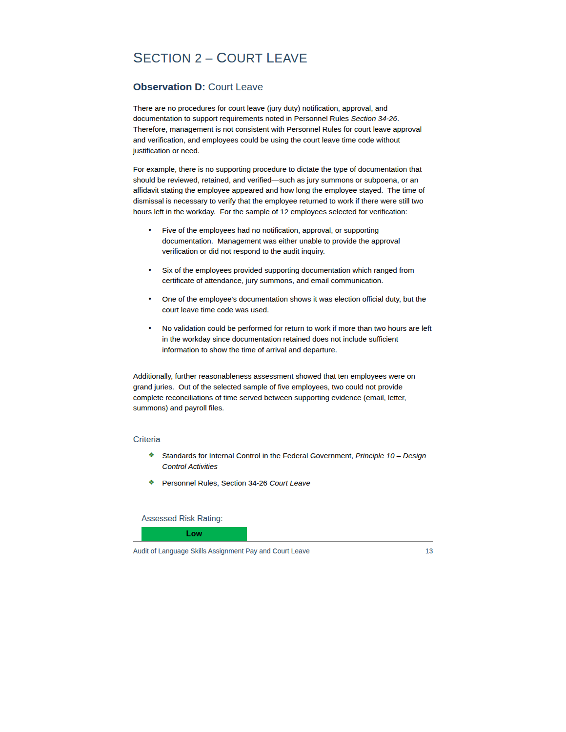Section 2 – Court Leave
Observation D: Court Leave
There are no procedures for court leave (jury duty) notification, approval, and documentation to support requirements noted in Personnel Rules Section 34-26. Therefore, management is not consistent with Personnel Rules for court leave approval and verification, and employees could be using the court leave time code without justification or need.
For example, there is no supporting procedure to dictate the type of documentation that should be reviewed, retained, and verified—such as jury summons or subpoena, or an affidavit stating the employee appeared and how long the employee stayed. The time of dismissal is necessary to verify that the employee returned to work if there were still two hours left in the workday. For the sample of 12 employees selected for verification:
Five of the employees had no notification, approval, or supporting documentation. Management was either unable to provide the approval verification or did not respond to the audit inquiry.
Six of the employees provided supporting documentation which ranged from certificate of attendance, jury summons, and email communication.
One of the employee's documentation shows it was election official duty, but the court leave time code was used.
No validation could be performed for return to work if more than two hours are left in the workday since documentation retained does not include sufficient information to show the time of arrival and departure.
Additionally, further reasonableness assessment showed that ten employees were on grand juries. Out of the selected sample of five employees, two could not provide complete reconciliations of time served between supporting evidence (email, letter, summons) and payroll files.
Criteria
Standards for Internal Control in the Federal Government, Principle 10 – Design Control Activities
Personnel Rules, Section 34-26 Court Leave
Assessed Risk Rating:
Low
Audit of Language Skills Assignment Pay and Court Leave 13